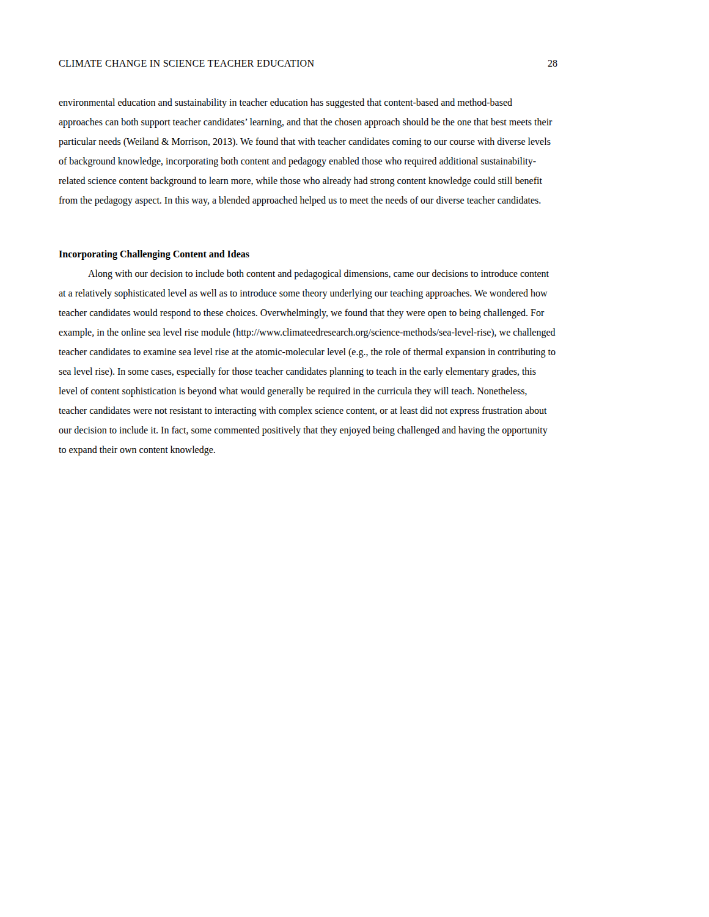Climate Change in Science Teacher Education 28
environmental education and sustainability in teacher education has suggested that content-based and method-based approaches can both support teacher candidates’ learning, and that the chosen approach should be the one that best meets their particular needs (Weiland & Morrison, 2013). We found that with teacher candidates coming to our course with diverse levels of background knowledge, incorporating both content and pedagogy enabled those who required additional sustainability-related science content background to learn more, while those who already had strong content knowledge could still benefit from the pedagogy aspect. In this way, a blended approached helped us to meet the needs of our diverse teacher candidates.
Incorporating Challenging Content and Ideas
Along with our decision to include both content and pedagogical dimensions, came our decisions to introduce content at a relatively sophisticated level as well as to introduce some theory underlying our teaching approaches. We wondered how teacher candidates would respond to these choices. Overwhelmingly, we found that they were open to being challenged. For example, in the online sea level rise module (http://www.climateedresearch.org/science-methods/sea-level-rise), we challenged teacher candidates to examine sea level rise at the atomic-molecular level (e.g., the role of thermal expansion in contributing to sea level rise). In some cases, especially for those teacher candidates planning to teach in the early elementary grades, this level of content sophistication is beyond what would generally be required in the curricula they will teach. Nonetheless, teacher candidates were not resistant to interacting with complex science content, or at least did not express frustration about our decision to include it. In fact, some commented positively that they enjoyed being challenged and having the opportunity to expand their own content knowledge.